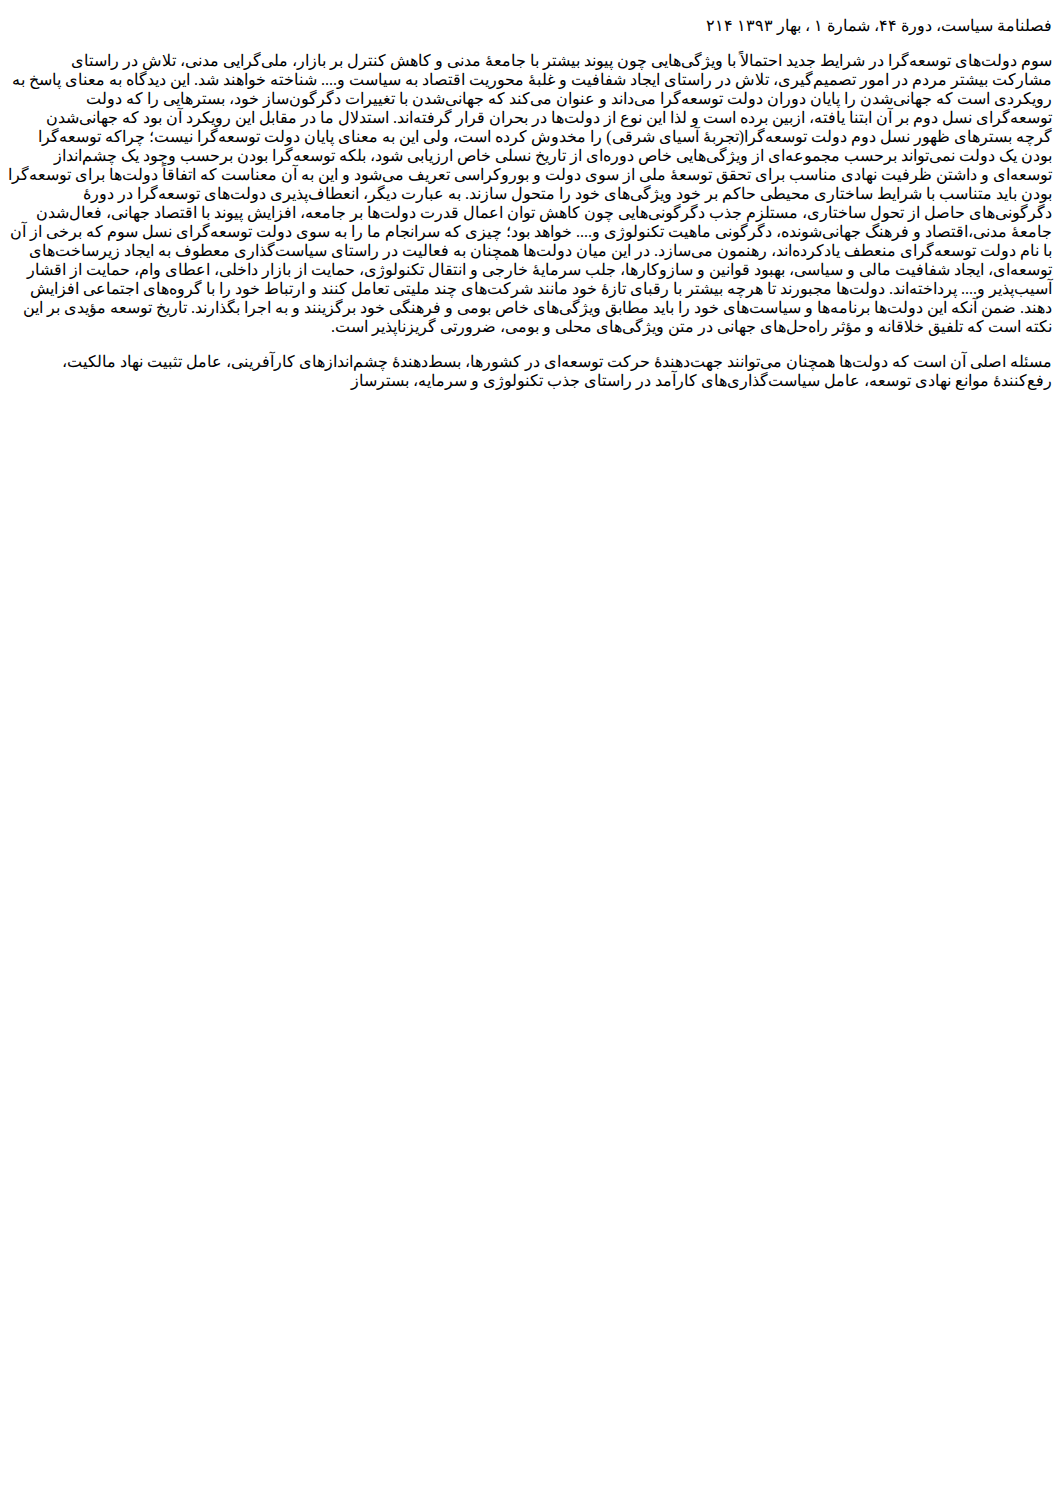فصلنامة سیاست، دورة ۴۴، شمارة ۱ ، بهار ۱۳۹۳ ۲۱۴
سوم دولت‌های توسعه‌گرا در شرایط جدید احتمالاً با ویژگی‌هایی چون پیوند بیشتر با جامعهٔ مدنی و کاهش کنترل بر بازار، ملی‌گرایی مدنی، تلاش در راستای مشارکت بیشتر مردم در امور تصمیم‌گیری، تلاش در راستای ایجاد شفافیت و غلبهٔ محوریت اقتصاد به سیاست و.... شناخته خواهند شد. این دیدگاه به معنای پاسخ به رویکردی است که جهانی‌شدن را پایان دوران دولت توسعه‌گرا می‌داند و عنوان می‌کند که جهانی‌شدن با تغییرات دگرگون‌ساز خود، بسترهایی را که دولت توسعه‌گرای نسل دوم بر آن ابتنا یافته، ازبین برده است و لذا این نوع از دولت‌ها در بحران قرار گرفته‌اند. استدلال ما در مقابل این رویکرد آن بود که جهانی‌شدن گرچه بسترهای ظهور نسل دوم دولت توسعه‌گرا(تجربهٔ آسیای شرقی) را مخدوش کرده است، ولی این به معنای پایان دولت توسعه‌گرا نیست؛ چراکه توسعه‌گرا بودن یک دولت نمی‌تواند برحسب مجموعه‌ای از ویژگی‌هایی خاص دوره‌ای از تاریخ نسلی خاص ارزیابی شود، بلکه توسعه‌گرا بودن برحسب وجود یک چشم‌انداز توسعه‌ای و داشتن ظرفیت نهادی مناسب برای تحقق توسعهٔ ملی از سوی دولت و بوروکراسی تعریف می‌شود و این به آن معناست که اتفاقاً دولت‌ها برای توسعه‌گرا بودن باید متناسب با شرایط ساختاری محیطی حاکم بر خود ویژگی‌های خود را متحول سازند. به عبارت دیگر، انعطاف‌پذیری دولت‌های توسعه‌گرا در دورهٔ دگرگونی‌های حاصل از تحول ساختاری، مستلزم جذب دگرگونی‌هایی چون کاهش توان اعمال قدرت دولت‌ها بر جامعه، افزایش پیوند با اقتصاد جهانی، فعال‌شدن جامعهٔ مدنی،اقتصاد و فرهنگ جهانی‌شونده، دگرگونی ماهیت تکنولوژی و.... خواهد بود؛ چیزی که سرانجام ما را به سوی دولت توسعه‌گرای نسل سوم که برخی از آن با نام دولت توسعه‌گرای منعطف یادکرده‌اند، رهنمون می‌سازد. در این میان دولت‌ها همچنان به فعالیت در راستای سیاست‌گذاری معطوف به ایجاد زیرساخت‌های توسعه‌ای، ایجاد شفافیت مالی و سیاسی، بهبود قوانین و سازوکارها، جلب سرمایهٔ خارجی و انتقال تکنولوژی، حمایت از بازار داخلی، اعطای وام، حمایت از اقشار آسیب‌پذیر و.... پرداخته‌اند. دولت‌ها مجبورند تا هرچه بیشتر با رقبای تازهٔ خود مانند شرکت‌های چند ملیتی تعامل کنند و ارتباط خود را با گروه‌های اجتماعی افزایش دهند. ضمن آنکه این دولت‌ها برنامه‌ها و سیاست‌های خود را باید مطابق ویژگی‌های خاص بومی و فرهنگی خود برگزینند و به اجرا بگذارند. تاریخ توسعه مؤیدی بر این نکته است که تلفیق خلاقانه و مؤثر راه‌حل‌های جهانی در متن ویژگی‌های محلی و بومی، ضرورتی گریزناپذیر است.
مسئله اصلی آن است که دولت‌ها همچنان می‌توانند جهت‌دهندهٔ حرکت توسعه‌ای در کشورها، بسط‌دهندهٔ چشم‌اندازهای کارآفرینی، عامل تثبیت نهاد مالکیت، رفع‌کنندهٔ موانع نهادی توسعه، عامل سیاست‌گذاری‌های کارآمد در راستای جذب تکنولوژی و سرمایه، بسترساز